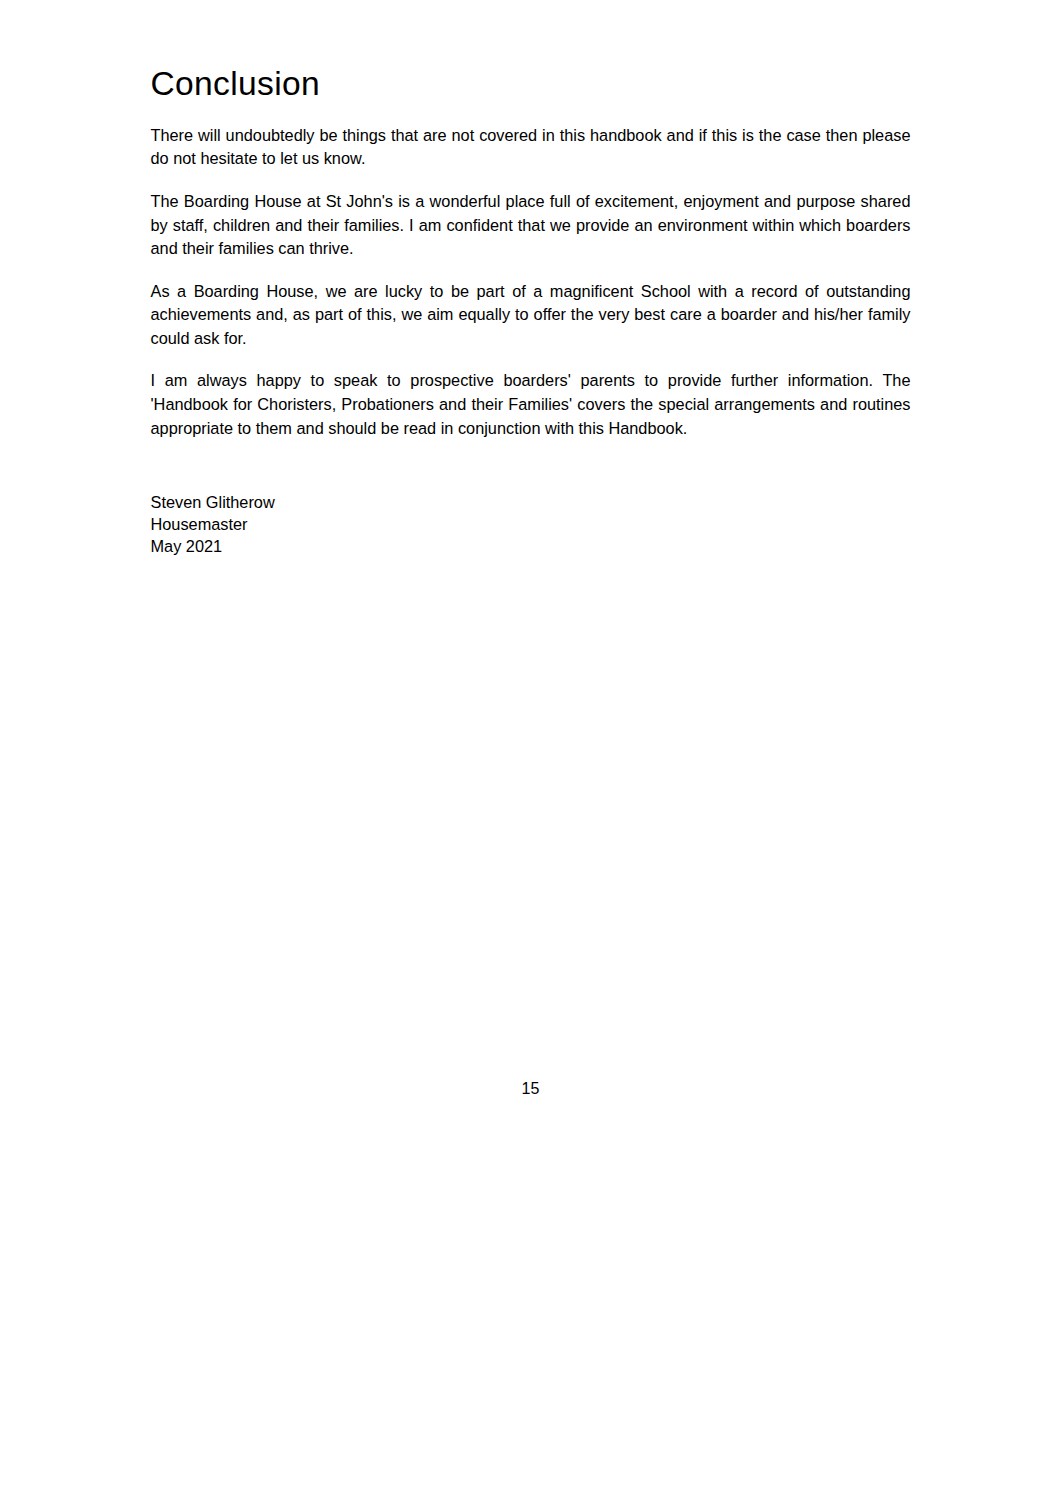Conclusion
There will undoubtedly be things that are not covered in this handbook and if this is the case then please do not hesitate to let us know.
The Boarding House at St John's is a wonderful place full of excitement, enjoyment and purpose shared by staff, children and their families. I am confident that we provide an environment within which boarders and their families can thrive.
As a Boarding House, we are lucky to be part of a magnificent School with a record of outstanding achievements and, as part of this, we aim equally to offer the very best care a boarder and his/her family could ask for.
I am always happy to speak to prospective boarders' parents to provide further information. The 'Handbook for Choristers, Probationers and their Families' covers the special arrangements and routines appropriate to them and should be read in conjunction with this Handbook.
Steven Glitherow
Housemaster
May 2021
15